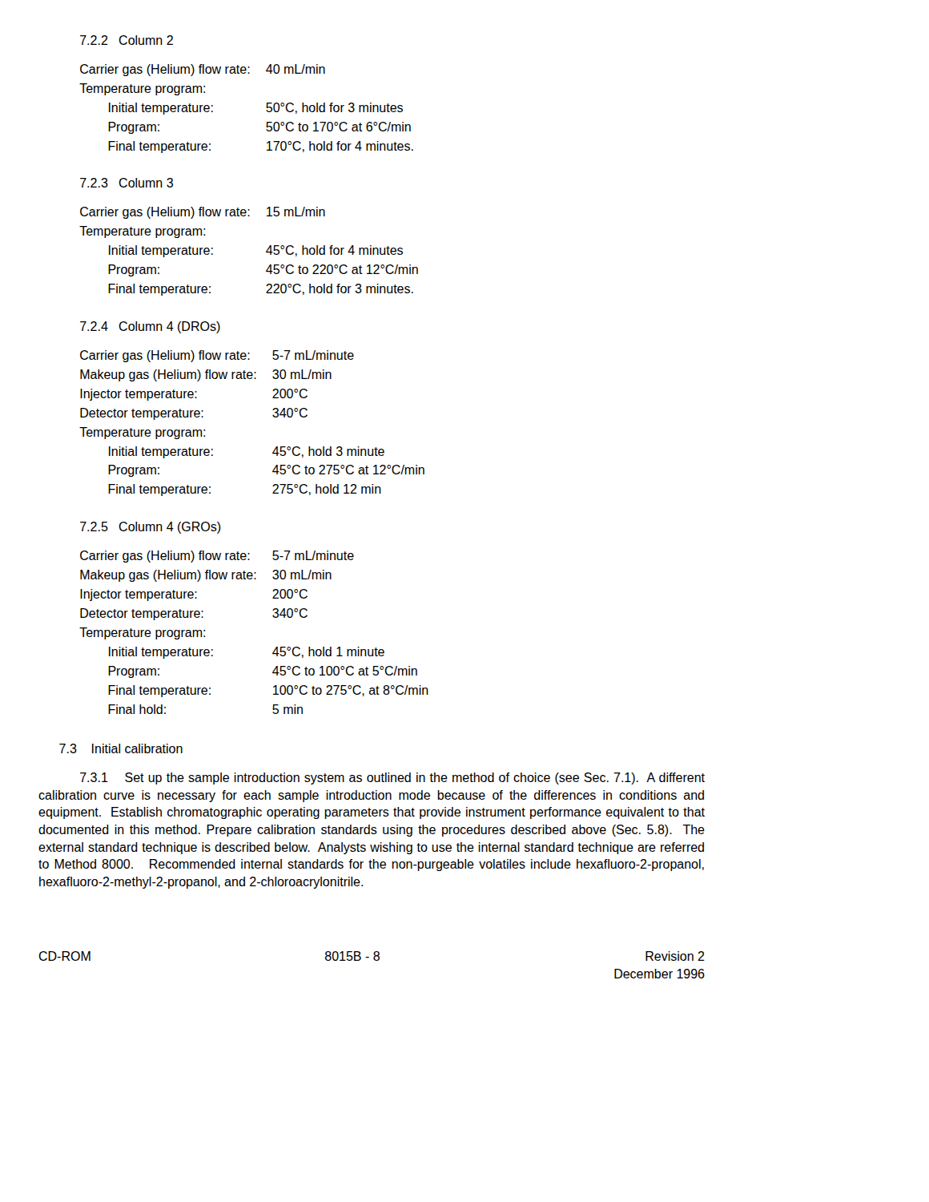7.2.2 Column 2
| Carrier gas (Helium) flow rate: | 40 mL/min |
| Temperature program: | |
| Initial temperature: | 50°C, hold for 3 minutes |
| Program: | 50°C to 170°C at 6°C/min |
| Final temperature: | 170°C, hold for 4 minutes. |
7.2.3 Column 3
| Carrier gas (Helium) flow rate: | 15 mL/min |
| Temperature program: | |
| Initial temperature: | 45°C, hold for 4 minutes |
| Program: | 45°C to 220°C at 12°C/min |
| Final temperature: | 220°C, hold for 3 minutes. |
7.2.4 Column 4 (DROs)
| Carrier gas (Helium) flow rate: | 5-7 mL/minute |
| Makeup gas (Helium) flow rate: | 30 mL/min |
| Injector temperature: | 200°C |
| Detector temperature: | 340°C |
| Temperature program: | |
| Initial temperature: | 45°C, hold 3 minute |
| Program: | 45°C to 275°C at 12°C/min |
| Final temperature: | 275°C, hold 12 min |
7.2.5 Column 4 (GROs)
| Carrier gas (Helium) flow rate: | 5-7 mL/minute |
| Makeup gas (Helium) flow rate: | 30 mL/min |
| Injector temperature: | 200°C |
| Detector temperature: | 340°C |
| Temperature program: | |
| Initial temperature: | 45°C, hold 1 minute |
| Program: | 45°C to 100°C at 5°C/min |
| Final temperature: | 100°C to 275°C, at 8°C/min |
| Final hold: | 5 min |
7.3 Initial calibration
7.3.1 Set up the sample introduction system as outlined in the method of choice (see Sec. 7.1). A different calibration curve is necessary for each sample introduction mode because of the differences in conditions and equipment. Establish chromatographic operating parameters that provide instrument performance equivalent to that documented in this method. Prepare calibration standards using the procedures described above (Sec. 5.8). The external standard technique is described below. Analysts wishing to use the internal standard technique are referred to Method 8000. Recommended internal standards for the non-purgeable volatiles include hexafluoro-2-propanol, hexafluoro-2-methyl-2-propanol, and 2-chloroacrylonitrile.
CD-ROM
8015B - 8
Revision 2
December 1996